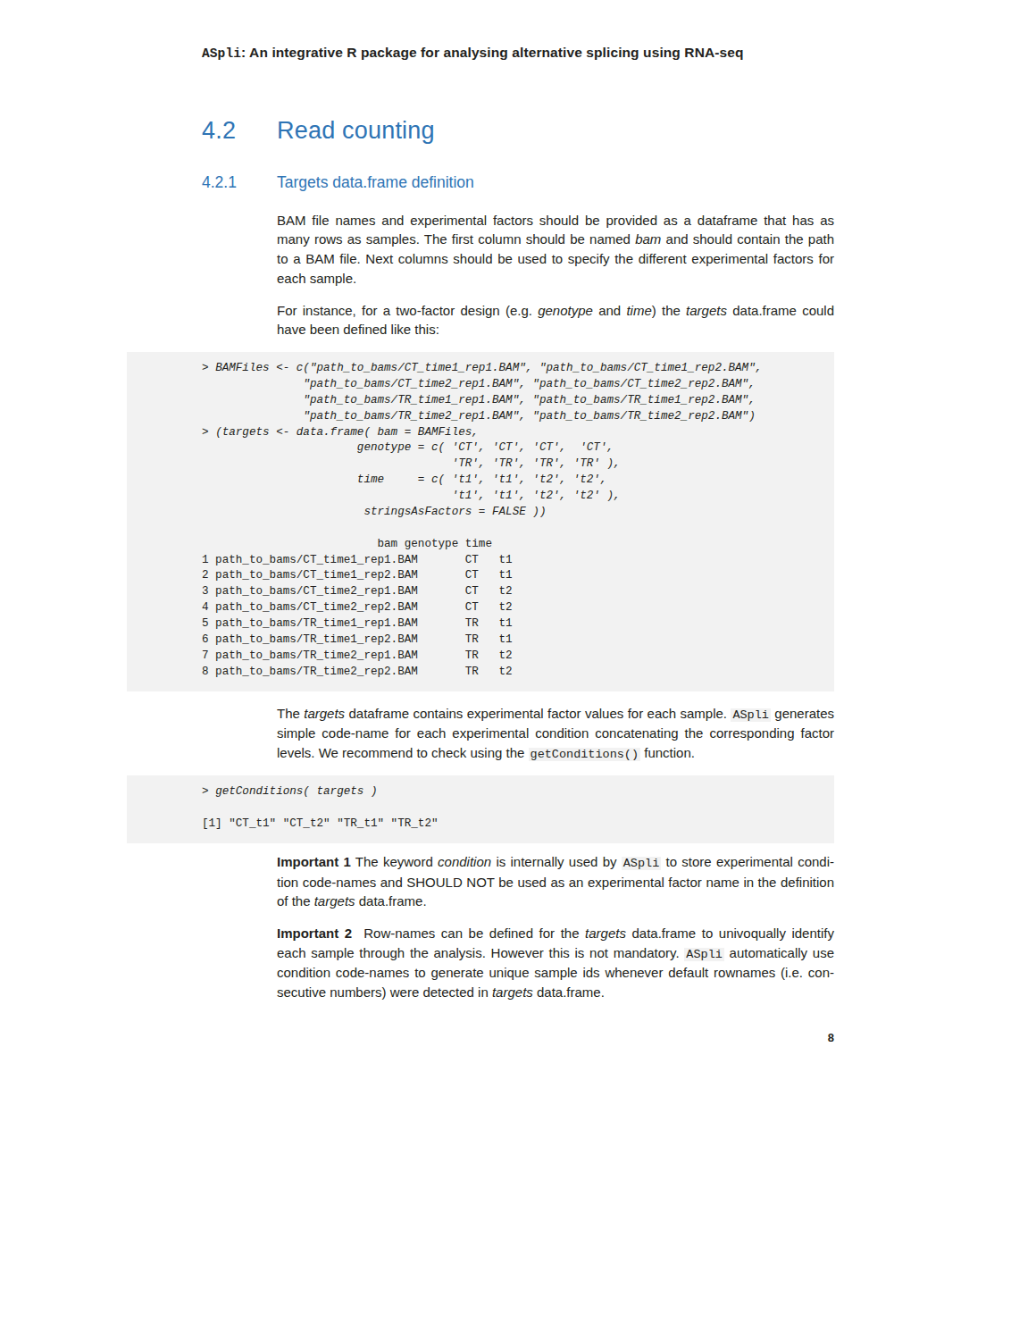ASpli: An integrative R package for analysing alternative splicing using RNA-seq
4.2 Read counting
4.2.1 Targets data.frame definition
BAM file names and experimental factors should be provided as a dataframe that has as many rows as samples. The first column should be named bam and should contain the path to a BAM file. Next columns should be used to specify the different experimental factors for each sample.
For instance, for a two-factor design (e.g. genotype and time) the targets data.frame could have been defined like this:
> BAMFiles <- c("path_to_bams/CT_time1_rep1.BAM", "path_to_bams/CT_time1_rep2.BAM",
               "path_to_bams/CT_time2_rep1.BAM", "path_to_bams/CT_time2_rep2.BAM",
               "path_to_bams/TR_time1_rep1.BAM", "path_to_bams/TR_time1_rep2.BAM",
               "path_to_bams/TR_time2_rep1.BAM", "path_to_bams/TR_time2_rep2.BAM")
> (targets <- data.frame( bam = BAMFiles,
                       genotype = c( 'CT', 'CT', 'CT',  'CT',
                                     'TR', 'TR', 'TR', 'TR' ),
                       time     = c( 't1', 't1', 't2', 't2',
                                     't1', 't1', 't2', 't2' ),
                        stringsAsFactors = FALSE ))

                          bam genotype time
1 path_to_bams/CT_time1_rep1.BAM       CT   t1
2 path_to_bams/CT_time1_rep2.BAM       CT   t1
3 path_to_bams/CT_time2_rep1.BAM       CT   t2
4 path_to_bams/CT_time2_rep2.BAM       CT   t2
5 path_to_bams/TR_time1_rep1.BAM       TR   t1
6 path_to_bams/TR_time1_rep2.BAM       TR   t1
7 path_to_bams/TR_time2_rep1.BAM       TR   t2
8 path_to_bams/TR_time2_rep2.BAM       TR   t2
The targets dataframe contains experimental factor values for each sample. ASpli generates simple code-name for each experimental condition concatenating the corresponding factor levels. We recommend to check using the getConditions() function.
> getConditions( targets )

[1] "CT_t1" "CT_t2" "TR_t1" "TR_t2"
Important 1 The keyword condition is internally used by ASpli to store experimental condition code-names and SHOULD NOT be used as an experimental factor name in the definition of the targets data.frame.
Important 2 Row-names can be defined for the targets data.frame to univoqually identify each sample through the analysis. However this is not mandatory. ASpli automatically use condition code-names to generate unique sample ids whenever default rownames (i.e. consecutive numbers) were detected in targets data.frame.
8